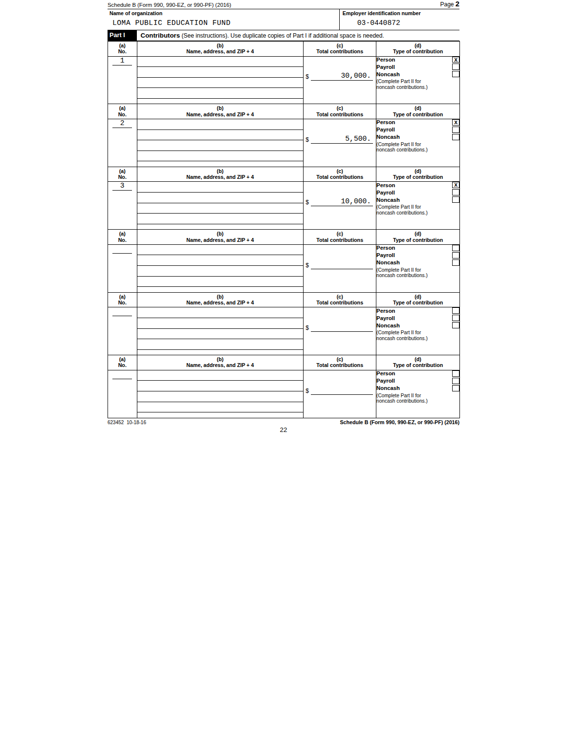Schedule B (Form 990, 990-EZ, or 990-PF) (2016)
Page 2
Name of organization
LOMA PUBLIC EDUCATION FUND
Employer identification number
03-0440872
Part I
Contributors (See instructions). Use duplicate copies of Part I if additional space is needed.
| (a) No. | (b) Name, address, and ZIP + 4 | (c) Total contributions | (d) Type of contribution |
| --- | --- | --- | --- |
| 1 | | $ 30,000. | Person X Payroll Noncash (Complete Part II for noncash contributions.) |
| (a) No. | (b) Name, address, and ZIP + 4 | (c) Total contributions | (d) Type of contribution |
| 2 | | $ 5,500. | Person X Payroll Noncash (Complete Part II for noncash contributions.) |
| (a) No. | (b) Name, address, and ZIP + 4 | (c) Total contributions | (d) Type of contribution |
| 3 | | $ 10,000. | Person X Payroll Noncash (Complete Part II for noncash contributions.) |
| (a) No. | (b) Name, address, and ZIP + 4 | (c) Total contributions | (d) Type of contribution |
| | | $ | Person Payroll Noncash (Complete Part II for noncash contributions.) |
| (a) No. | (b) Name, address, and ZIP + 4 | (c) Total contributions | (d) Type of contribution |
| | | $ | Person Payroll Noncash (Complete Part II for noncash contributions.) |
| (a) No. | (b) Name, address, and ZIP + 4 | (c) Total contributions | (d) Type of contribution |
| | | $ | Person Payroll Noncash (Complete Part II for noncash contributions.) |
623452 10-18-16
Schedule B (Form 990, 990-EZ, or 990-PF) (2016)
22